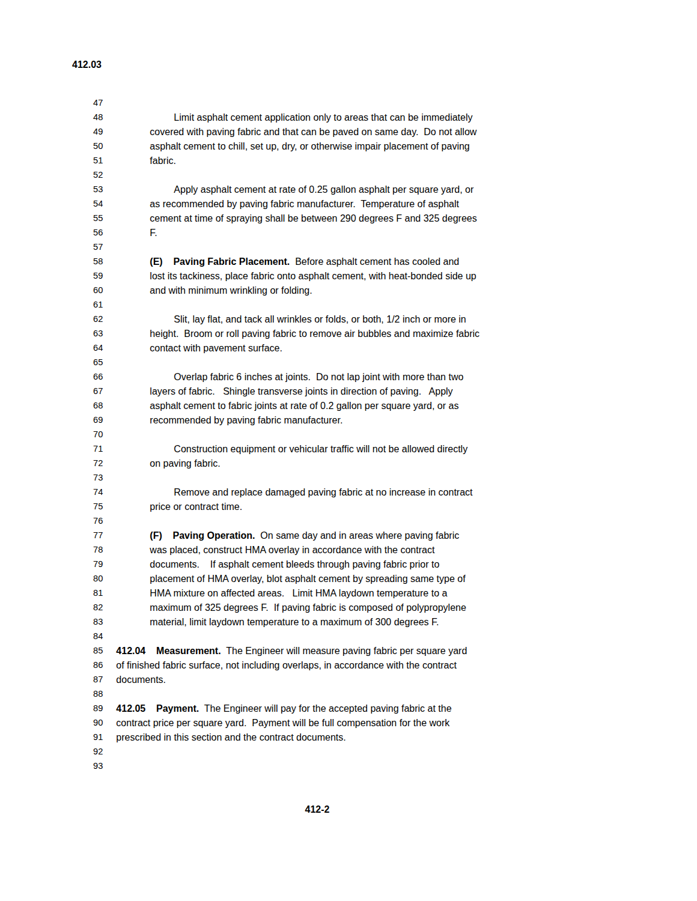412.03
47
48 Limit asphalt cement application only to areas that can be immediately
49 covered with paving fabric and that can be paved on same day. Do not allow
50 asphalt cement to chill, set up, dry, or otherwise impair placement of paving
51 fabric.
52
53 Apply asphalt cement at rate of 0.25 gallon asphalt per square yard, or
54 as recommended by paving fabric manufacturer. Temperature of asphalt
55 cement at time of spraying shall be between 290 degrees F and 325 degrees
56 F.
57
58(E) Paving Fabric Placement. Before asphalt cement has cooled and
59 lost its tackiness, place fabric onto asphalt cement, with heat-bonded side up
60 and with minimum wrinkling or folding.
61
62 Slit, lay flat, and tack all wrinkles or folds, or both, 1/2 inch or more in
63 height. Broom or roll paving fabric to remove air bubbles and maximize fabric
64 contact with pavement surface.
65
66 Overlap fabric 6 inches at joints. Do not lap joint with more than two
67 layers of fabric. Shingle transverse joints in direction of paving. Apply
68 asphalt cement to fabric joints at rate of 0.2 gallon per square yard, or as
69 recommended by paving fabric manufacturer.
70
71 Construction equipment or vehicular traffic will not be allowed directly
72 on paving fabric.
73
74 Remove and replace damaged paving fabric at no increase in contract
75 price or contract time.
76
77(F) Paving Operation. On same day and in areas where paving fabric
78 was placed, construct HMA overlay in accordance with the contract
79 documents. If asphalt cement bleeds through paving fabric prior to
80 placement of HMA overlay, blot asphalt cement by spreading same type of
81 HMA mixture on affected areas. Limit HMA laydown temperature to a
82 maximum of 325 degrees F. If paving fabric is composed of polypropylene
83 material, limit laydown temperature to a maximum of 300 degrees F.
84
85412.04 Measurement. The Engineer will measure paving fabric per square yard
86 of finished fabric surface, not including overlaps, in accordance with the contract
87 documents.
88
89412.05 Payment. The Engineer will pay for the accepted paving fabric at the
90 contract price per square yard. Payment will be full compensation for the work
91 prescribed in this section and the contract documents.
92
93
412-2